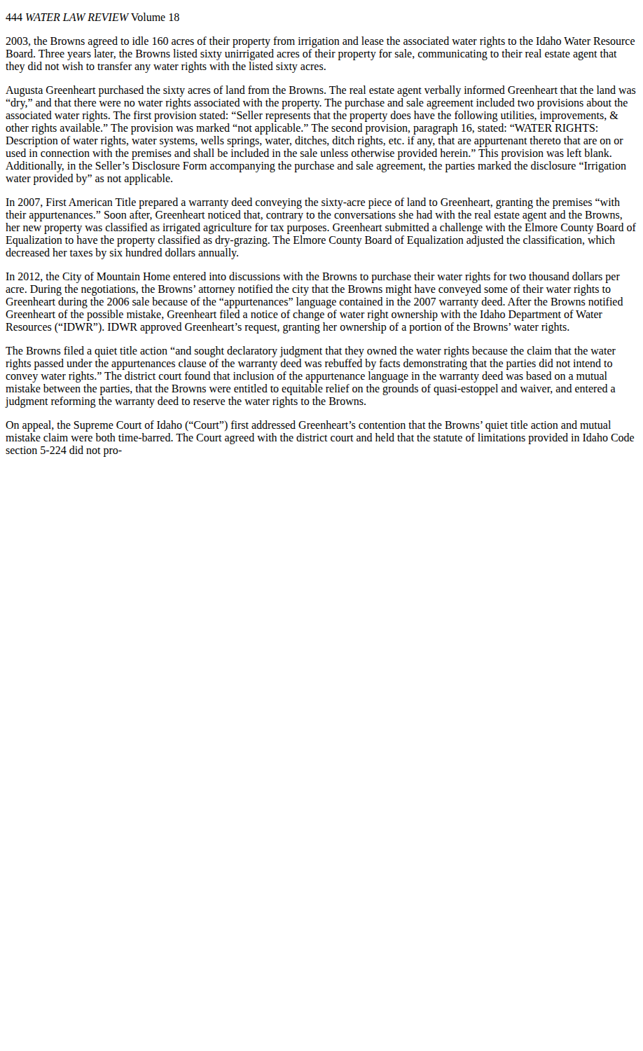444 WATER LAW REVIEW Volume 18
2003, the Browns agreed to idle 160 acres of their property from irrigation and lease the associated water rights to the Idaho Water Resource Board. Three years later, the Browns listed sixty unirrigated acres of their property for sale, communicating to their real estate agent that they did not wish to transfer any water rights with the listed sixty acres.
Augusta Greenheart purchased the sixty acres of land from the Browns. The real estate agent verbally informed Greenheart that the land was “dry,” and that there were no water rights associated with the property. The purchase and sale agreement included two provisions about the associated water rights. The first provision stated: “Seller represents that the property does have the following utilities, improvements, & other rights available.” The provision was marked “not applicable.” The second provision, paragraph 16, stated: “WATER RIGHTS: Description of water rights, water systems, wells springs, water, ditches, ditch rights, etc. if any, that are appurtenant thereto that are on or used in connection with the premises and shall be included in the sale unless otherwise provided herein.” This provision was left blank. Additionally, in the Seller’s Disclosure Form accompanying the purchase and sale agreement, the parties marked the disclosure “Irrigation water provided by” as not applicable.
In 2007, First American Title prepared a warranty deed conveying the sixty-acre piece of land to Greenheart, granting the premises “with their appurtenances.” Soon after, Greenheart noticed that, contrary to the conversations she had with the real estate agent and the Browns, her new property was classified as irrigated agriculture for tax purposes. Greenheart submitted a challenge with the Elmore County Board of Equalization to have the property classified as dry-grazing. The Elmore County Board of Equalization adjusted the classification, which decreased her taxes by six hundred dollars annually.
In 2012, the City of Mountain Home entered into discussions with the Browns to purchase their water rights for two thousand dollars per acre. During the negotiations, the Browns’ attorney notified the city that the Browns might have conveyed some of their water rights to Greenheart during the 2006 sale because of the “appurtenances” language contained in the 2007 warranty deed. After the Browns notified Greenheart of the possible mistake, Greenheart filed a notice of change of water right ownership with the Idaho Department of Water Resources (“IDWR”). IDWR approved Greenheart’s request, granting her ownership of a portion of the Browns’ water rights.
The Browns filed a quiet title action “and sought declaratory judgment that they owned the water rights because the claim that the water rights passed under the appurtenances clause of the warranty deed was rebuffed by facts demonstrating that the parties did not intend to convey water rights.” The district court found that inclusion of the appurtenance language in the warranty deed was based on a mutual mistake between the parties, that the Browns were entitled to equitable relief on the grounds of quasi-estoppel and waiver, and entered a judgment reforming the warranty deed to reserve the water rights to the Browns.
On appeal, the Supreme Court of Idaho (“Court”) first addressed Greenheart’s contention that the Browns’ quiet title action and mutual mistake claim were both time-barred. The Court agreed with the district court and held that the statute of limitations provided in Idaho Code section 5-224 did not pro-